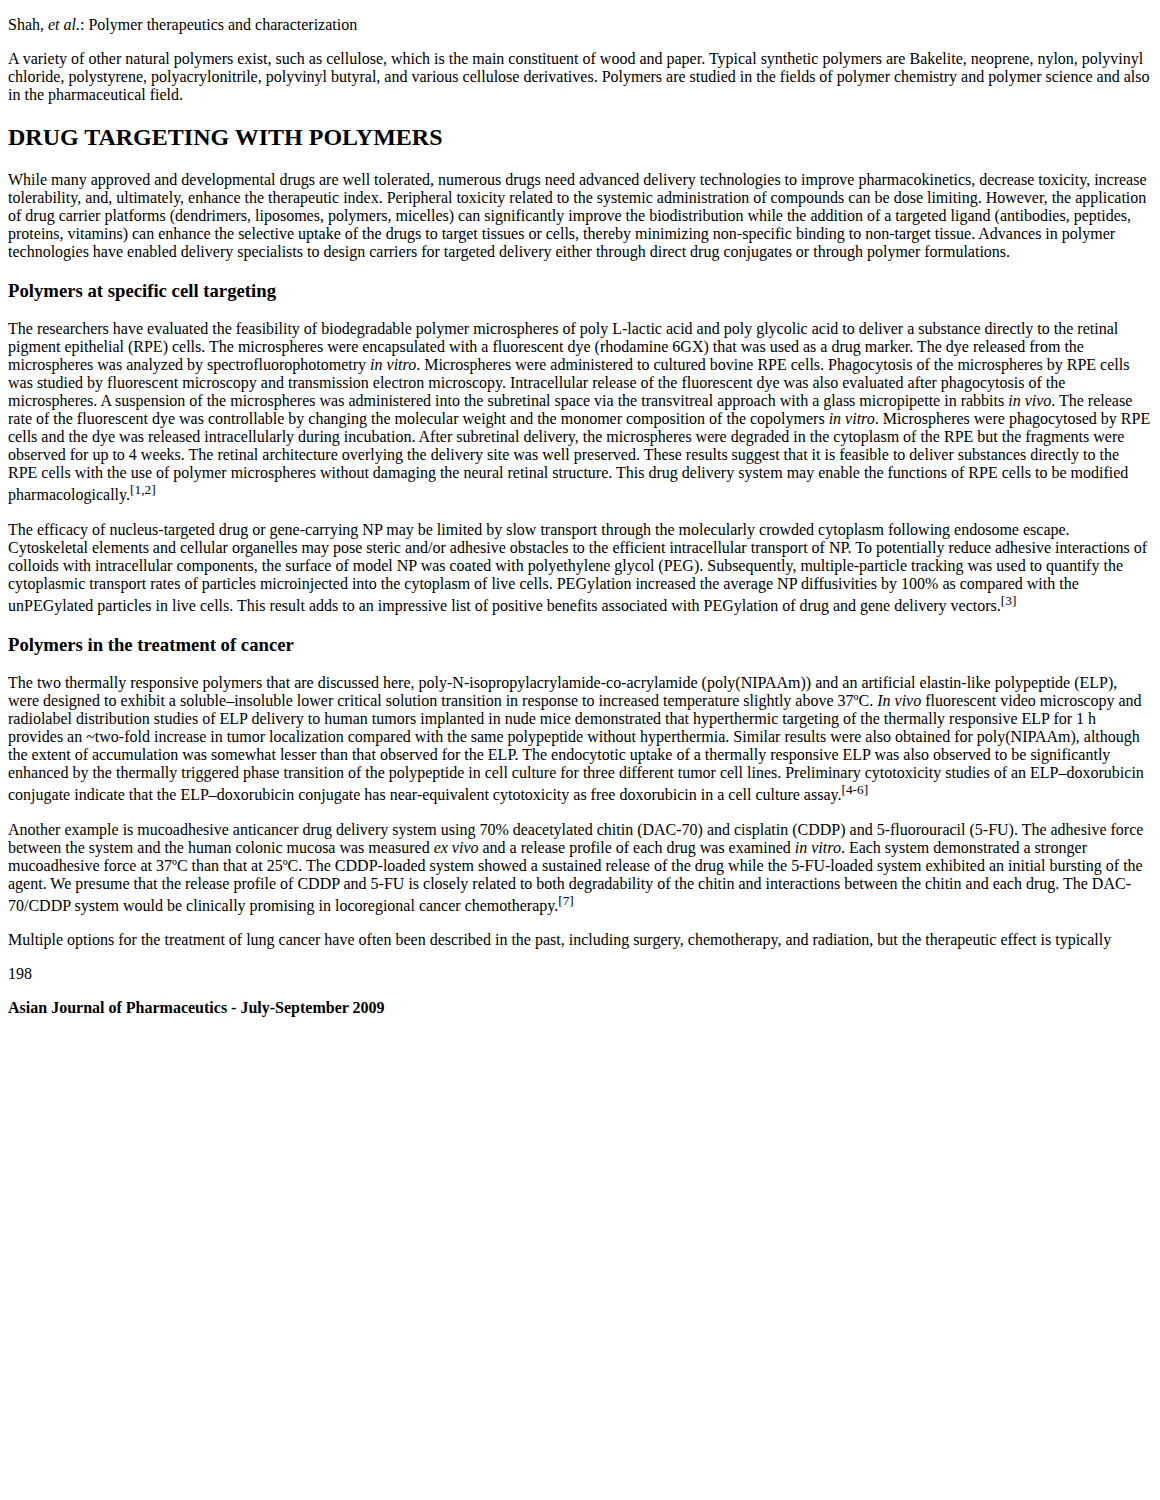Shah, et al.: Polymer therapeutics and characterization
A variety of other natural polymers exist, such as cellulose, which is the main constituent of wood and paper. Typical synthetic polymers are Bakelite, neoprene, nylon, polyvinyl chloride, polystyrene, polyacrylonitrile, polyvinyl butyral, and various cellulose derivatives. Polymers are studied in the fields of polymer chemistry and polymer science and also in the pharmaceutical field.
DRUG TARGETING WITH POLYMERS
While many approved and developmental drugs are well tolerated, numerous drugs need advanced delivery technologies to improve pharmacokinetics, decrease toxicity, increase tolerability, and, ultimately, enhance the therapeutic index. Peripheral toxicity related to the systemic administration of compounds can be dose limiting. However, the application of drug carrier platforms (dendrimers, liposomes, polymers, micelles) can significantly improve the biodistribution while the addition of a targeted ligand (antibodies, peptides, proteins, vitamins) can enhance the selective uptake of the drugs to target tissues or cells, thereby minimizing non-specific binding to non-target tissue. Advances in polymer technologies have enabled delivery specialists to design carriers for targeted delivery either through direct drug conjugates or through polymer formulations.
Polymers at specific cell targeting
The researchers have evaluated the feasibility of biodegradable polymer microspheres of poly L-lactic acid and poly glycolic acid to deliver a substance directly to the retinal pigment epithelial (RPE) cells. The microspheres were encapsulated with a fluorescent dye (rhodamine 6GX) that was used as a drug marker. The dye released from the microspheres was analyzed by spectrofluorophotometry in vitro. Microspheres were administered to cultured bovine RPE cells. Phagocytosis of the microspheres by RPE cells was studied by fluorescent microscopy and transmission electron microscopy. Intracellular release of the fluorescent dye was also evaluated after phagocytosis of the microspheres. A suspension of the microspheres was administered into the subretinal space via the transvitreal approach with a glass micropipette in rabbits in vivo. The release rate of the fluorescent dye was controllable by changing the molecular weight and the monomer composition of the copolymers in vitro. Microspheres were phagocytosed by RPE cells and the dye was released intracellularly during incubation. After subretinal delivery, the microspheres were degraded in the cytoplasm of the RPE but the fragments were observed for up to 4 weeks. The retinal architecture overlying the delivery site was well preserved. These results suggest that it is feasible to deliver substances directly to the RPE cells with the use of polymer microspheres without damaging the neural retinal structure. This drug delivery system may enable the functions of RPE cells to be modified pharmacologically.[1,2]
The efficacy of nucleus-targeted drug or gene-carrying NP may be limited by slow transport through the molecularly crowded cytoplasm following endosome escape. Cytoskeletal elements and cellular organelles may pose steric and/or adhesive obstacles to the efficient intracellular transport of NP. To potentially reduce adhesive interactions of colloids with intracellular components, the surface of model NP was coated with polyethylene glycol (PEG). Subsequently, multiple-particle tracking was used to quantify the cytoplasmic transport rates of particles microinjected into the cytoplasm of live cells. PEGylation increased the average NP diffusivities by 100% as compared with the unPEGylated particles in live cells. This result adds to an impressive list of positive benefits associated with PEGylation of drug and gene delivery vectors.[3]
Polymers in the treatment of cancer
The two thermally responsive polymers that are discussed here, poly-N-isopropylacrylamide-co-acrylamide (poly(NIPAAm)) and an artificial elastin-like polypeptide (ELP), were designed to exhibit a soluble–insoluble lower critical solution transition in response to increased temperature slightly above 37ºC. In vivo fluorescent video microscopy and radiolabel distribution studies of ELP delivery to human tumors implanted in nude mice demonstrated that hyperthermic targeting of the thermally responsive ELP for 1 h provides an ~two-fold increase in tumor localization compared with the same polypeptide without hyperthermia. Similar results were also obtained for poly(NIPAAm), although the extent of accumulation was somewhat lesser than that observed for the ELP. The endocytotic uptake of a thermally responsive ELP was also observed to be significantly enhanced by the thermally triggered phase transition of the polypeptide in cell culture for three different tumor cell lines. Preliminary cytotoxicity studies of an ELP–doxorubicin conjugate indicate that the ELP–doxorubicin conjugate has near-equivalent cytotoxicity as free doxorubicin in a cell culture assay.[4-6]
Another example is mucoadhesive anticancer drug delivery system using 70% deacetylated chitin (DAC-70) and cisplatin (CDDP) and 5-fluorouracil (5-FU). The adhesive force between the system and the human colonic mucosa was measured ex vivo and a release profile of each drug was examined in vitro. Each system demonstrated a stronger mucoadhesive force at 37ºC than that at 25ºC. The CDDP-loaded system showed a sustained release of the drug while the 5-FU-loaded system exhibited an initial bursting of the agent. We presume that the release profile of CDDP and 5-FU is closely related to both degradability of the chitin and interactions between the chitin and each drug. The DAC-70/CDDP system would be clinically promising in locoregional cancer chemotherapy.[7]
Multiple options for the treatment of lung cancer have often been described in the past, including surgery, chemotherapy, and radiation, but the therapeutic effect is typically
198
Asian Journal of Pharmaceutics - July-September 2009